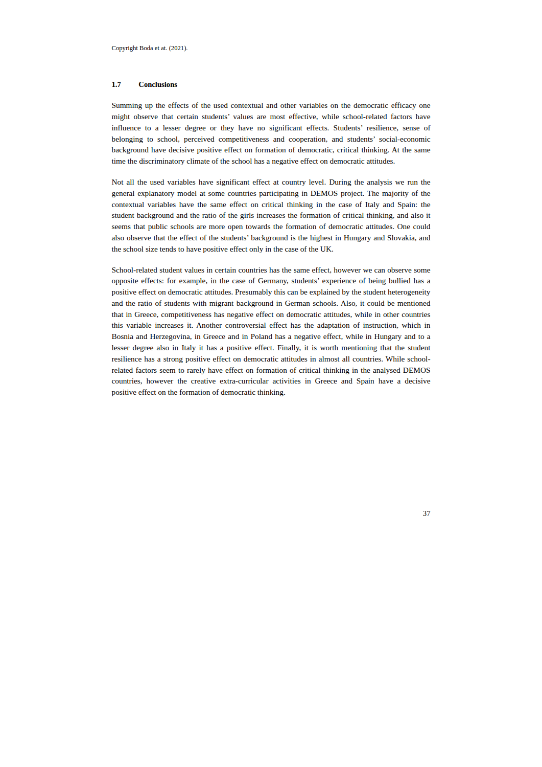Copyright Boda et at. (2021).
1.7 Conclusions
Summing up the effects of the used contextual and other variables on the democratic efficacy one might observe that certain students’ values are most effective, while school-related factors have influence to a lesser degree or they have no significant effects. Students’ resilience, sense of belonging to school, perceived competitiveness and cooperation, and students’ social-economic background have decisive positive effect on formation of democratic, critical thinking. At the same time the discriminatory climate of the school has a negative effect on democratic attitudes.
Not all the used variables have significant effect at country level. During the analysis we run the general explanatory model at some countries participating in DEMOS project. The majority of the contextual variables have the same effect on critical thinking in the case of Italy and Spain: the student background and the ratio of the girls increases the formation of critical thinking, and also it seems that public schools are more open towards the formation of democratic attitudes. One could also observe that the effect of the students’ background is the highest in Hungary and Slovakia, and the school size tends to have positive effect only in the case of the UK.
School-related student values in certain countries has the same effect, however we can observe some opposite effects: for example, in the case of Germany, students’ experience of being bullied has a positive effect on democratic attitudes. Presumably this can be explained by the student heterogeneity and the ratio of students with migrant background in German schools. Also, it could be mentioned that in Greece, competitiveness has negative effect on democratic attitudes, while in other countries this variable increases it. Another controversial effect has the adaptation of instruction, which in Bosnia and Herzegovina, in Greece and in Poland has a negative effect, while in Hungary and to a lesser degree also in Italy it has a positive effect. Finally, it is worth mentioning that the student resilience has a strong positive effect on democratic attitudes in almost all countries. While school-related factors seem to rarely have effect on formation of critical thinking in the analysed DEMOS countries, however the creative extra-curricular activities in Greece and Spain have a decisive positive effect on the formation of democratic thinking.
37